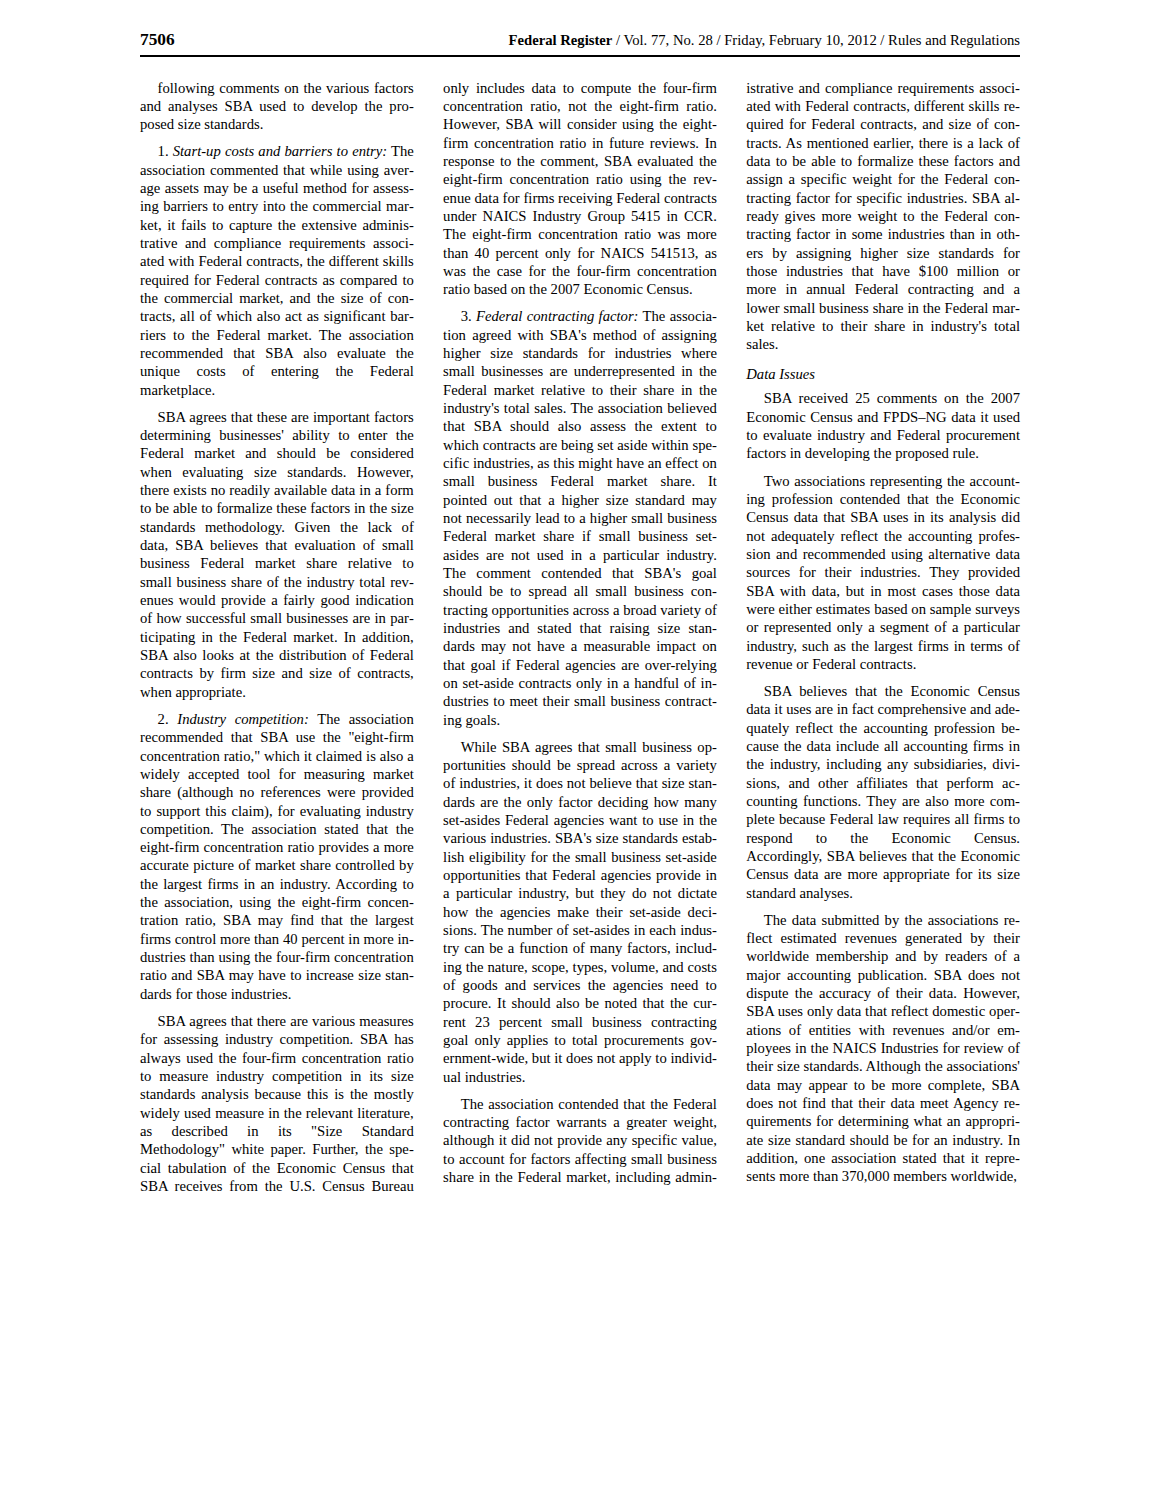7506
Federal Register / Vol. 77, No. 28 / Friday, February 10, 2012 / Rules and Regulations
following comments on the various factors and analyses SBA used to develop the proposed size standards.
1. Start-up costs and barriers to entry: The association commented that while using average assets may be a useful method for assessing barriers to entry into the commercial market, it fails to capture the extensive administrative and compliance requirements associated with Federal contracts, the different skills required for Federal contracts as compared to the commercial market, and the size of contracts, all of which also act as significant barriers to the Federal market. The association recommended that SBA also evaluate the unique costs of entering the Federal marketplace.
SBA agrees that these are important factors determining businesses' ability to enter the Federal market and should be considered when evaluating size standards. However, there exists no readily available data in a form to be able to formalize these factors in the size standards methodology. Given the lack of data, SBA believes that evaluation of small business Federal market share relative to small business share of the industry total revenues would provide a fairly good indication of how successful small businesses are in participating in the Federal market. In addition, SBA also looks at the distribution of Federal contracts by firm size and size of contracts, when appropriate.
2. Industry competition: The association recommended that SBA use the "eight-firm concentration ratio," which it claimed is also a widely accepted tool for measuring market share (although no references were provided to support this claim), for evaluating industry competition. The association stated that the eight-firm concentration ratio provides a more accurate picture of market share controlled by the largest firms in an industry. According to the association, using the eight-firm concentration ratio, SBA may find that the largest firms control more than 40 percent in more industries than using the four-firm concentration ratio and SBA may have to increase size standards for those industries.
SBA agrees that there are various measures for assessing industry competition. SBA has always used the four-firm concentration ratio to measure industry competition in its size standards analysis because this is the mostly widely used measure in the relevant literature, as described in its "Size Standard Methodology" white paper. Further, the special tabulation of the Economic Census that SBA receives from the U.S. Census Bureau only includes data to compute the four-firm concentration ratio, not the eight-firm ratio. However, SBA will consider using the eight-firm concentration ratio in future reviews. In response to the comment, SBA evaluated the eight-firm concentration ratio using the revenue data for firms receiving Federal contracts under NAICS Industry Group 5415 in CCR. The eight-firm concentration ratio was more than 40 percent only for NAICS 541513, as was the case for the four-firm concentration ratio based on the 2007 Economic Census.
3. Federal contracting factor: The association agreed with SBA's method of assigning higher size standards for industries where small businesses are underrepresented in the Federal market relative to their share in the industry's total sales. The association believed that SBA should also assess the extent to which contracts are being set aside within specific industries, as this might have an effect on small business Federal market share. It pointed out that a higher size standard may not necessarily lead to a higher small business Federal market share if small business set-asides are not used in a particular industry. The comment contended that SBA's goal should be to spread all small business contracting opportunities across a broad variety of industries and stated that raising size standards may not have a measurable impact on that goal if Federal agencies are over-relying on set-aside contracts only in a handful of industries to meet their small business contracting goals.
While SBA agrees that small business opportunities should be spread across a variety of industries, it does not believe that size standards are the only factor deciding how many set-asides Federal agencies want to use in the various industries. SBA's size standards establish eligibility for the small business set-aside opportunities that Federal agencies provide in a particular industry, but they do not dictate how the agencies make their set-aside decisions. The number of set-asides in each industry can be a function of many factors, including the nature, scope, types, volume, and costs of goods and services the agencies need to procure. It should also be noted that the current 23 percent small business contracting goal only applies to total procurements government-wide, but it does not apply to individual industries.
The association contended that the Federal contracting factor warrants a greater weight, although it did not provide any specific value, to account for factors affecting small business share in the Federal market, including administrative and compliance requirements associated with Federal contracts, different skills required for Federal contracts, and size of contracts. As mentioned earlier, there is a lack of data to be able to formalize these factors and assign a specific weight for the Federal contracting factor for specific industries. SBA already gives more weight to the Federal contracting factor in some industries than in others by assigning higher size standards for those industries that have $100 million or more in annual Federal contracting and a lower small business share in the Federal market relative to their share in industry's total sales.
Data Issues
SBA received 25 comments on the 2007 Economic Census and FPDS–NG data it used to evaluate industry and Federal procurement factors in developing the proposed rule.
Two associations representing the accounting profession contended that the Economic Census data that SBA uses in its analysis did not adequately reflect the accounting profession and recommended using alternative data sources for their industries. They provided SBA with data, but in most cases those data were either estimates based on sample surveys or represented only a segment of a particular industry, such as the largest firms in terms of revenue or Federal contracts.
SBA believes that the Economic Census data it uses are in fact comprehensive and adequately reflect the accounting profession because the data include all accounting firms in the industry, including any subsidiaries, divisions, and other affiliates that perform accounting functions. They are also more complete because Federal law requires all firms to respond to the Economic Census. Accordingly, SBA believes that the Economic Census data are more appropriate for its size standard analyses.
The data submitted by the associations reflect estimated revenues generated by their worldwide membership and by readers of a major accounting publication. SBA does not dispute the accuracy of their data. However, SBA uses only data that reflect domestic operations of entities with revenues and/or employees in the NAICS Industries for review of their size standards. Although the associations' data may appear to be more complete, SBA does not find that their data meet Agency requirements for determining what an appropriate size standard should be for an industry. In addition, one association stated that it represents more than 370,000 members worldwide,